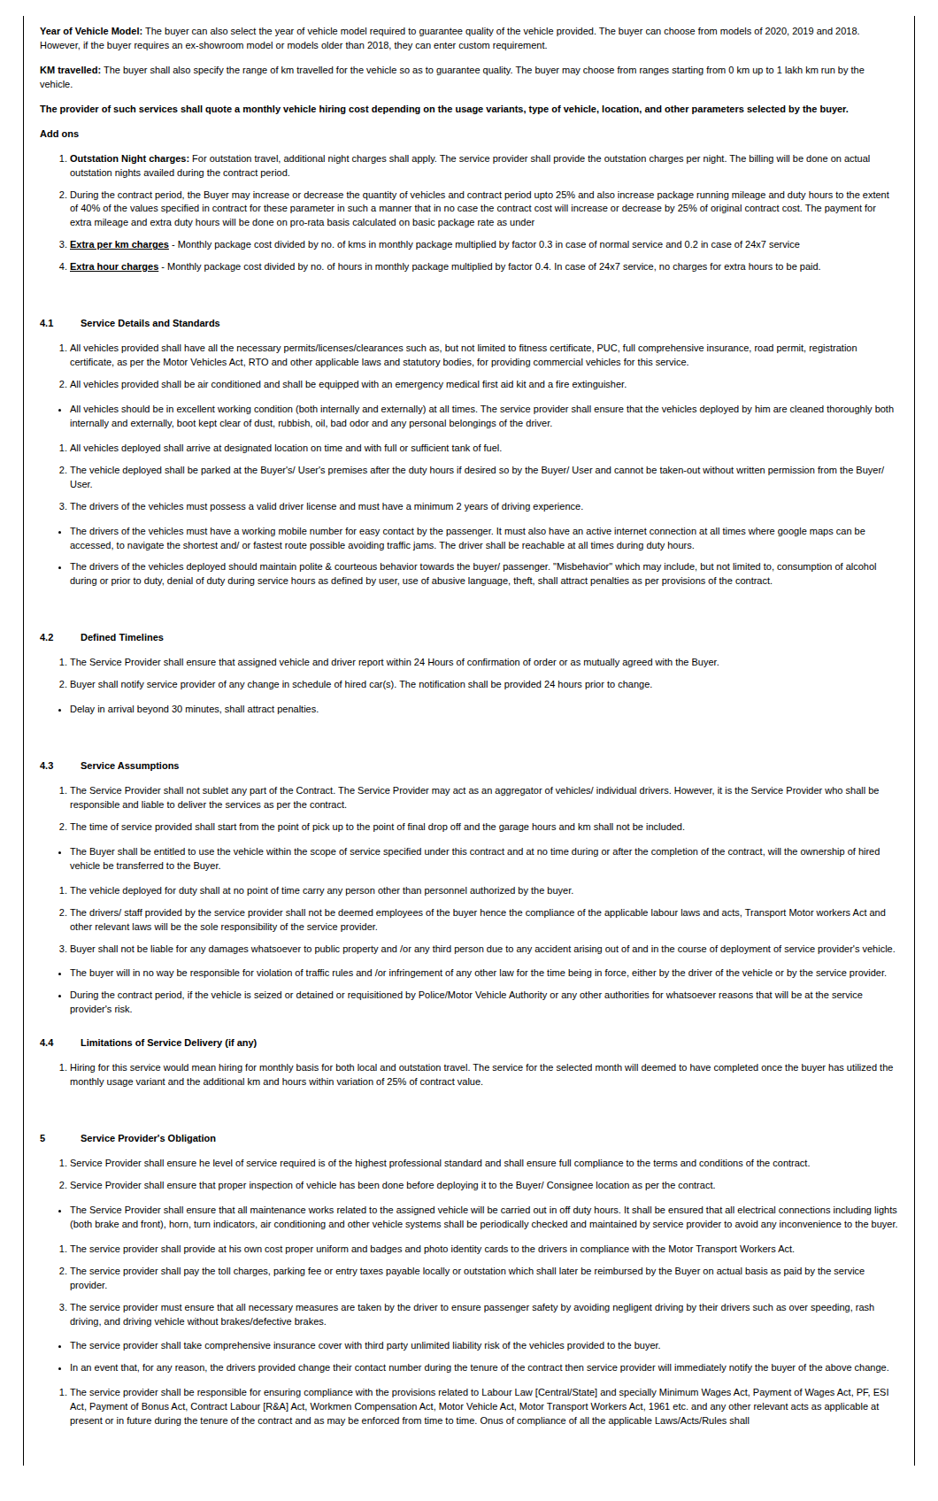Year of Vehicle Model: The buyer can also select the year of vehicle model required to guarantee quality of the vehicle provided. The buyer can choose from models of 2020, 2019 and 2018. However, if the buyer requires an ex-showroom model or models older than 2018, they can enter custom requirement.
KM travelled: The buyer shall also specify the range of km travelled for the vehicle so as to guarantee quality. The buyer may choose from ranges starting from 0 km up to 1 lakh km run by the vehicle.
The provider of such services shall quote a monthly vehicle hiring cost depending on the usage variants, type of vehicle, location, and other parameters selected by the buyer.
Add ons
Outstation Night charges: For outstation travel, additional night charges shall apply. The service provider shall provide the outstation charges per night. The billing will be done on actual outstation nights availed during the contract period.
During the contract period, the Buyer may increase or decrease the quantity of vehicles and contract period upto 25% and also increase package running mileage and duty hours to the extent of 40% of the values specified in contract for these parameter in such a manner that in no case the contract cost will increase or decrease by 25% of original contract cost. The payment for extra mileage and extra duty hours will be done on pro-rata basis calculated on basic package rate as under
Extra per km charges - Monthly package cost divided by no. of kms in monthly package multiplied by factor 0.3 in case of normal service and 0.2 in case of 24x7 service
Extra hour charges - Monthly package cost divided by no. of hours in monthly package multiplied by factor 0.4. In case of 24x7 service, no charges for extra hours to be paid.
4.1 Service Details and Standards
All vehicles provided shall have all the necessary permits/licenses/clearances such as, but not limited to fitness certificate, PUC, full comprehensive insurance, road permit, registration certificate, as per the Motor Vehicles Act, RTO and other applicable laws and statutory bodies, for providing commercial vehicles for this service.
All vehicles provided shall be air conditioned and shall be equipped with an emergency medical first aid kit and a fire extinguisher.
All vehicles should be in excellent working condition (both internally and externally) at all times. The service provider shall ensure that the vehicles deployed by him are cleaned thoroughly both internally and externally, boot kept clear of dust, rubbish, oil, bad odor and any personal belongings of the driver.
All vehicles deployed shall arrive at designated location on time and with full or sufficient tank of fuel.
The vehicle deployed shall be parked at the Buyer's/ User's premises after the duty hours if desired so by the Buyer/ User and cannot be taken-out without written permission from the Buyer/ User.
The drivers of the vehicles must possess a valid driver license and must have a minimum 2 years of driving experience.
The drivers of the vehicles must have a working mobile number for easy contact by the passenger. It must also have an active internet connection at all times where google maps can be accessed, to navigate the shortest and/ or fastest route possible avoiding traffic jams. The driver shall be reachable at all times during duty hours.
The drivers of the vehicles deployed should maintain polite & courteous behavior towards the buyer/ passenger. "Misbehavior" which may include, but not limited to, consumption of alcohol during or prior to duty, denial of duty during service hours as defined by user, use of abusive language, theft, shall attract penalties as per provisions of the contract.
4.2 Defined Timelines
The Service Provider shall ensure that assigned vehicle and driver report within 24 Hours of confirmation of order or as mutually agreed with the Buyer.
Buyer shall notify service provider of any change in schedule of hired car(s). The notification shall be provided 24 hours prior to change.
Delay in arrival beyond 30 minutes, shall attract penalties.
4.3 Service Assumptions
The Service Provider shall not sublet any part of the Contract. The Service Provider may act as an aggregator of vehicles/ individual drivers. However, it is the Service Provider who shall be responsible and liable to deliver the services as per the contract.
The time of service provided shall start from the point of pick up to the point of final drop off and the garage hours and km shall not be included.
The Buyer shall be entitled to use the vehicle within the scope of service specified under this contract and at no time during or after the completion of the contract, will the ownership of hired vehicle be transferred to the Buyer.
The vehicle deployed for duty shall at no point of time carry any person other than personnel authorized by the buyer.
The drivers/ staff provided by the service provider shall not be deemed employees of the buyer hence the compliance of the applicable labour laws and acts, Transport Motor workers Act and other relevant laws will be the sole responsibility of the service provider.
Buyer shall not be liable for any damages whatsoever to public property and /or any third person due to any accident arising out of and in the course of deployment of service provider's vehicle.
The buyer will in no way be responsible for violation of traffic rules and /or infringement of any other law for the time being in force, either by the driver of the vehicle or by the service provider.
During the contract period, if the vehicle is seized or detained or requisitioned by Police/Motor Vehicle Authority or any other authorities for whatsoever reasons that will be at the service provider's risk.
4.4 Limitations of Service Delivery (if any)
Hiring for this service would mean hiring for monthly basis for both local and outstation travel. The service for the selected month will deemed to have completed once the buyer has utilized the monthly usage variant and the additional km and hours within variation of 25% of contract value.
5 Service Provider's Obligation
Service Provider shall ensure he level of service required is of the highest professional standard and shall ensure full compliance to the terms and conditions of the contract.
Service Provider shall ensure that proper inspection of vehicle has been done before deploying it to the Buyer/ Consignee location as per the contract.
The Service Provider shall ensure that all maintenance works related to the assigned vehicle will be carried out in off duty hours. It shall be ensured that all electrical connections including lights (both brake and front), horn, turn indicators, air conditioning and other vehicle systems shall be periodically checked and maintained by service provider to avoid any inconvenience to the buyer.
The service provider shall provide at his own cost proper uniform and badges and photo identity cards to the drivers in compliance with the Motor Transport Workers Act.
The service provider shall pay the toll charges, parking fee or entry taxes payable locally or outstation which shall later be reimbursed by the Buyer on actual basis as paid by the service provider.
The service provider must ensure that all necessary measures are taken by the driver to ensure passenger safety by avoiding negligent driving by their drivers such as over speeding, rash driving, and driving vehicle without brakes/defective brakes.
The service provider shall take comprehensive insurance cover with third party unlimited liability risk of the vehicles provided to the buyer.
In an event that, for any reason, the drivers provided change their contact number during the tenure of the contract then service provider will immediately notify the buyer of the above change.
The service provider shall be responsible for ensuring compliance with the provisions related to Labour Law [Central/State] and specially Minimum Wages Act, Payment of Wages Act, PF, ESI Act, Payment of Bonus Act, Contract Labour [R&A] Act, Workmen Compensation Act, Motor Vehicle Act, Motor Transport Workers Act, 1961 etc. and any other relevant acts as applicable at present or in future during the tenure of the contract and as may be enforced from time to time. Onus of compliance of all the applicable Laws/Acts/Rules shall